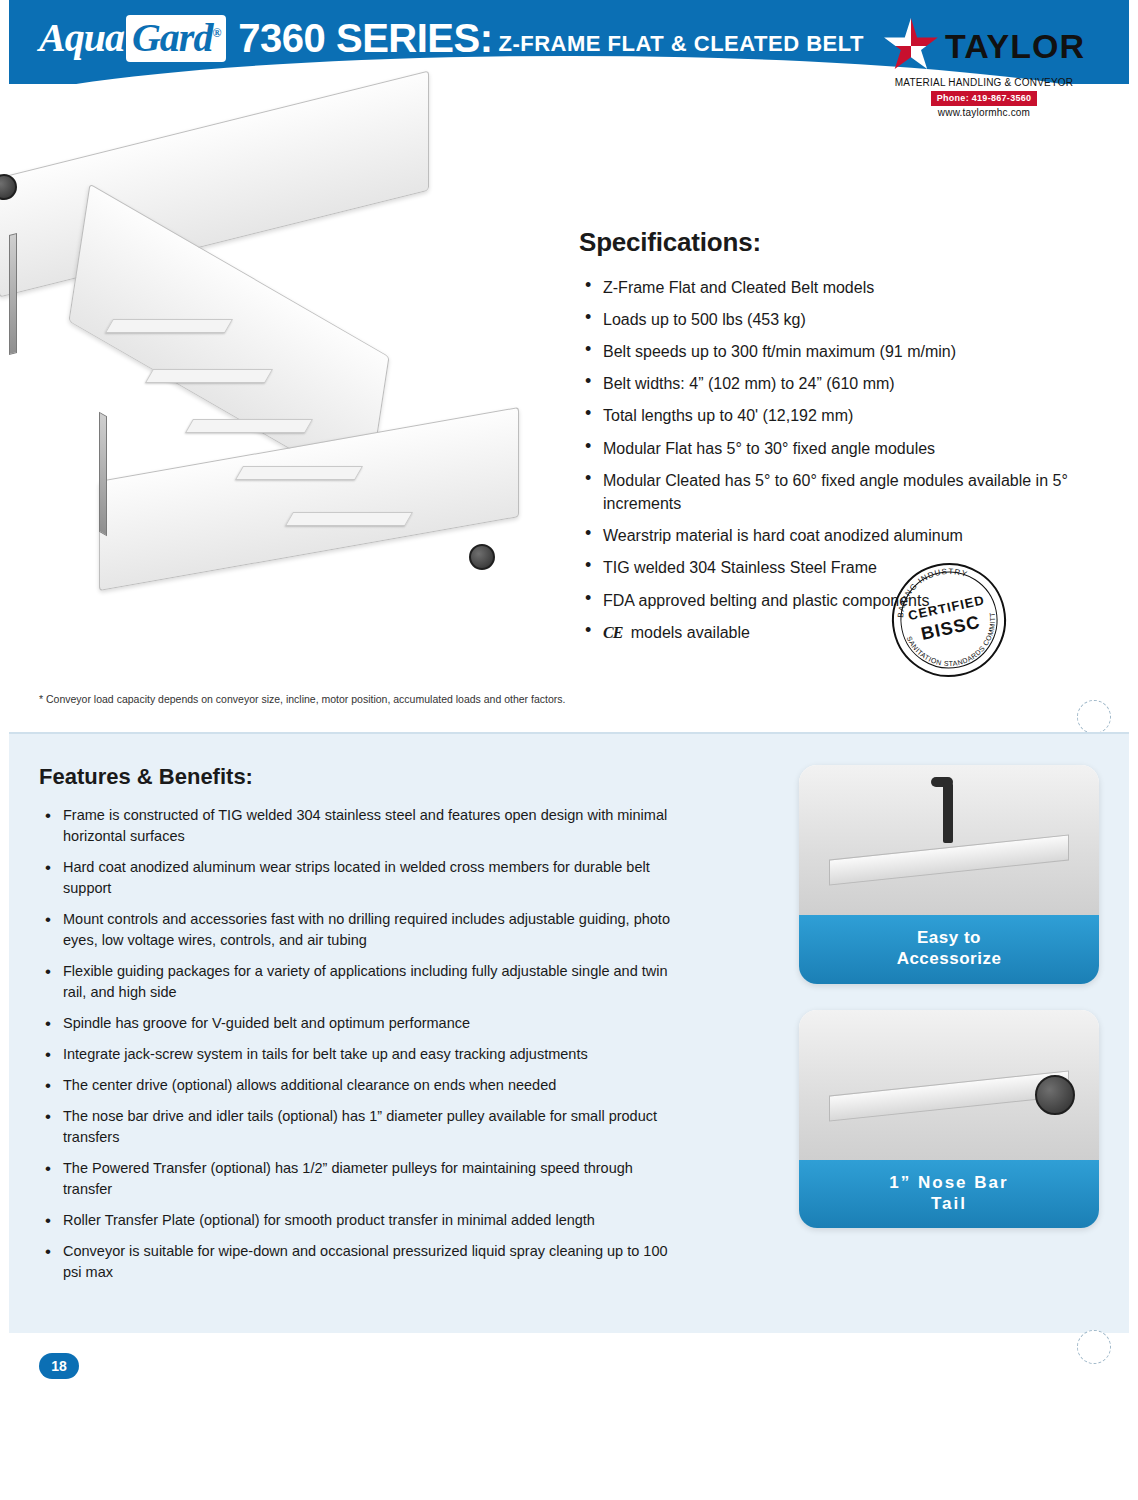AquaGard® 7360 SERIES: Z-FRAME FLAT & CLEATED BELT
TAYLOR
MATERIAL HANDLING & CONVEYOR
Phone: 419-867-3560
www.taylormhc.com
Specifications:
Z-Frame Flat and Cleated Belt models
Loads up to 500 lbs (453 kg)
Belt speeds up to 300 ft/min maximum (91 m/min)
Belt widths: 4” (102 mm) to 24” (610 mm)
Total lengths up to 40' (12,192 mm)
Modular Flat has 5° to 30° fixed angle modules
Modular Cleated has 5° to 60° fixed angle modules available in 5° increments
Wearstrip material is hard coat anodized aluminum
TIG welded 304 Stainless Steel Frame
FDA approved belting and plastic components
CE models available
BAKING INDUSTRY SANITATION STANDARDS COMMITTEE CERTIFIED BISSC
* Conveyor load capacity depends on conveyor size, incline, motor position, accumulated loads and other factors.
Features & Benefits:
Frame is constructed of TIG welded 304 stainless steel and features open design with minimal horizontal surfaces
Hard coat anodized aluminum wear strips located in welded cross members for durable belt support
Mount controls and accessories fast with no drilling required includes adjustable guiding, photo eyes, low voltage wires, controls, and air tubing
Flexible guiding packages for a variety of applications including fully adjustable single and twin rail, and high side
Spindle has groove for V-guided belt and optimum performance
Integrate jack-screw system in tails for belt take up and easy tracking adjustments
The center drive (optional) allows additional clearance on ends when needed
The nose bar drive and idler tails (optional) has 1” diameter pulley available for small product transfers
The Powered Transfer (optional) has 1/2” diameter pulleys for maintaining speed through transfer
Roller Transfer Plate (optional) for smooth product transfer in minimal added length
Conveyor is suitable for wipe-down and occasional pressurized liquid spray cleaning up to 100 psi max
Easy to
Accessorize
1” Nose Bar
Tail
18